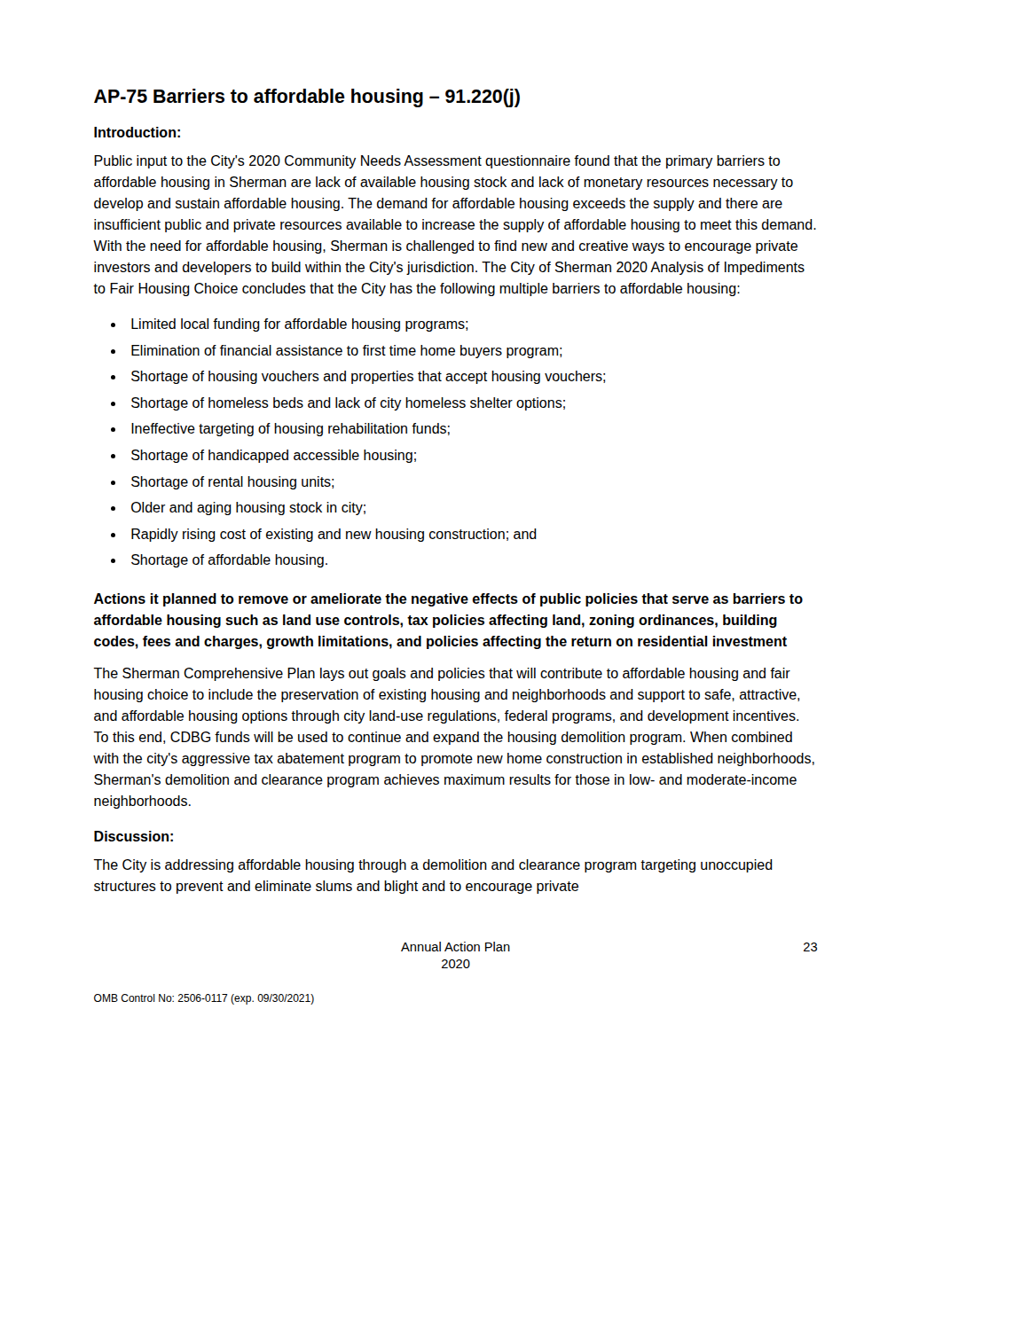AP-75 Barriers to affordable housing – 91.220(j)
Introduction:
Public input to the City's 2020 Community Needs Assessment questionnaire found that the primary barriers to affordable housing in Sherman are lack of available housing stock and lack of monetary resources necessary to develop and sustain affordable housing. The demand for affordable housing exceeds the supply and there are insufficient public and private resources available to increase the supply of affordable housing to meet this demand. With the need for affordable housing, Sherman is challenged to find new and creative ways to encourage private investors and developers to build within the City's jurisdiction. The City of Sherman 2020 Analysis of Impediments to Fair Housing Choice concludes that the City has the following multiple barriers to affordable housing:
Limited local funding for affordable housing programs;
Elimination of financial assistance to first time home buyers program;
Shortage of housing vouchers and properties that accept housing vouchers;
Shortage of homeless beds and lack of city homeless shelter options;
Ineffective targeting of housing rehabilitation funds;
Shortage of handicapped accessible housing;
Shortage of rental housing units;
Older and aging housing stock in city;
Rapidly rising cost of existing and new housing construction; and
Shortage of affordable housing.
Actions it planned to remove or ameliorate the negative effects of public policies that serve as barriers to affordable housing such as land use controls, tax policies affecting land, zoning ordinances, building codes, fees and charges, growth limitations, and policies affecting the return on residential investment
The Sherman Comprehensive Plan lays out goals and policies that will contribute to affordable housing and fair housing choice to include the preservation of existing housing and neighborhoods and support to safe, attractive, and affordable housing options through city land-use regulations, federal programs, and development incentives. To this end, CDBG funds will be used to continue and expand the housing demolition program. When combined with the city's aggressive tax abatement program to promote new home construction in established neighborhoods, Sherman's demolition and clearance program achieves maximum results for those in low- and moderate-income neighborhoods.
Discussion:
The City is addressing affordable housing through a demolition and clearance program targeting unoccupied structures to prevent and eliminate slums and blight and to encourage private
Annual Action Plan
2020 23
OMB Control No: 2506-0117 (exp. 09/30/2021)